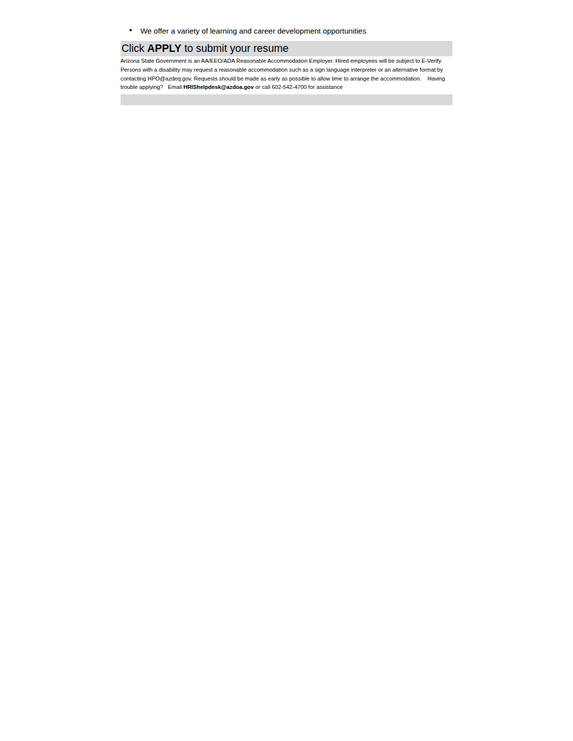We offer a variety of learning and career development opportunities
Click APPLY to submit your resume
Arizona State Government is an AA/EEO/ADA Reasonable Accommodation Employer. Hired employees will be subject to E-Verify. Persons with a disability may request a reasonable accommodation such as a sign language interpreter or an alternative format by contacting HPO@azdeq.gov. Requests should be made as early as possible to allow time to arrange the accommodation. Having trouble applying? Email HRIShelpdesk@azdoa.gov or call 602-542-4700 for assistance